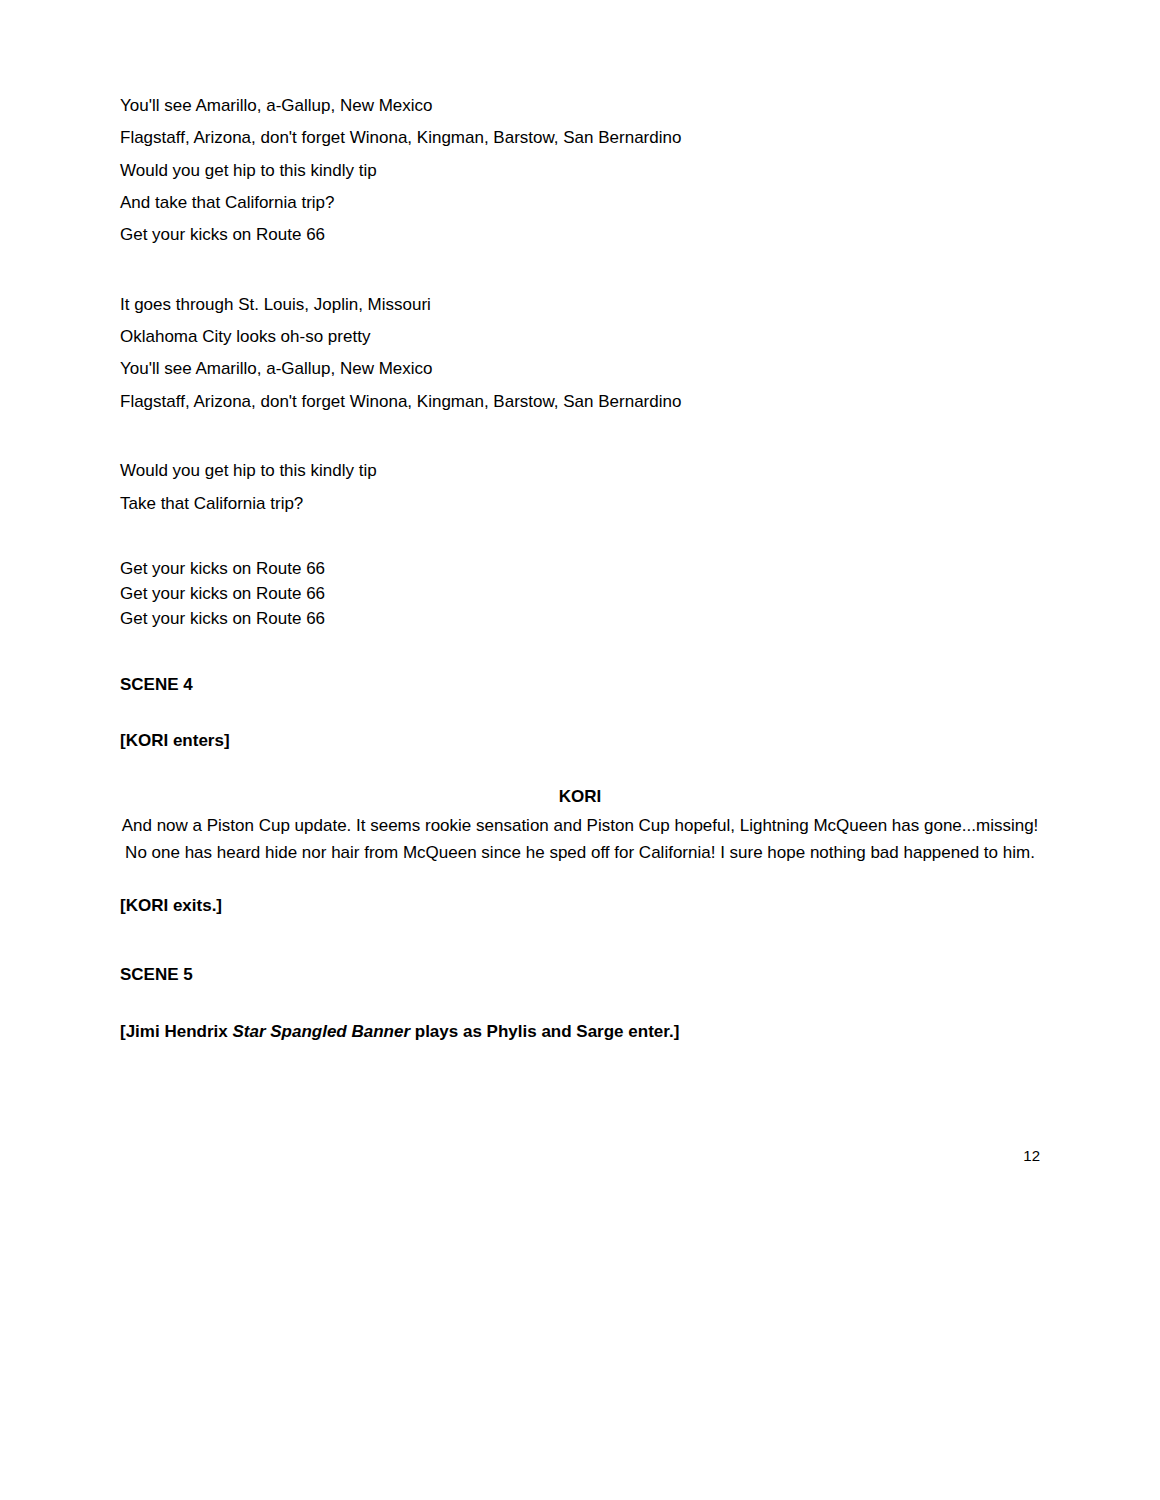You'll see Amarillo, a-Gallup, New Mexico
Flagstaff, Arizona, don't forget Winona, Kingman, Barstow, San Bernardino
Would you get hip to this kindly tip
And take that California trip?
Get your kicks on Route 66
It goes through St. Louis, Joplin, Missouri
Oklahoma City looks oh-so pretty
You'll see Amarillo, a-Gallup, New Mexico
Flagstaff, Arizona, don't forget Winona, Kingman, Barstow, San Bernardino
Would you get hip to this kindly tip
Take that California trip?
Get your kicks on Route 66
Get your kicks on Route 66
Get your kicks on Route 66
SCENE 4
[KORI enters]
KORI
And now a Piston Cup update. It seems rookie sensation and Piston Cup hopeful, Lightning McQueen has gone...missing! No one has heard hide nor hair from McQueen since he sped off for California! I sure hope nothing bad happened to him.
[KORI exits.]
SCENE 5
[Jimi Hendrix Star Spangled Banner plays as Phylis and Sarge enter.]
12